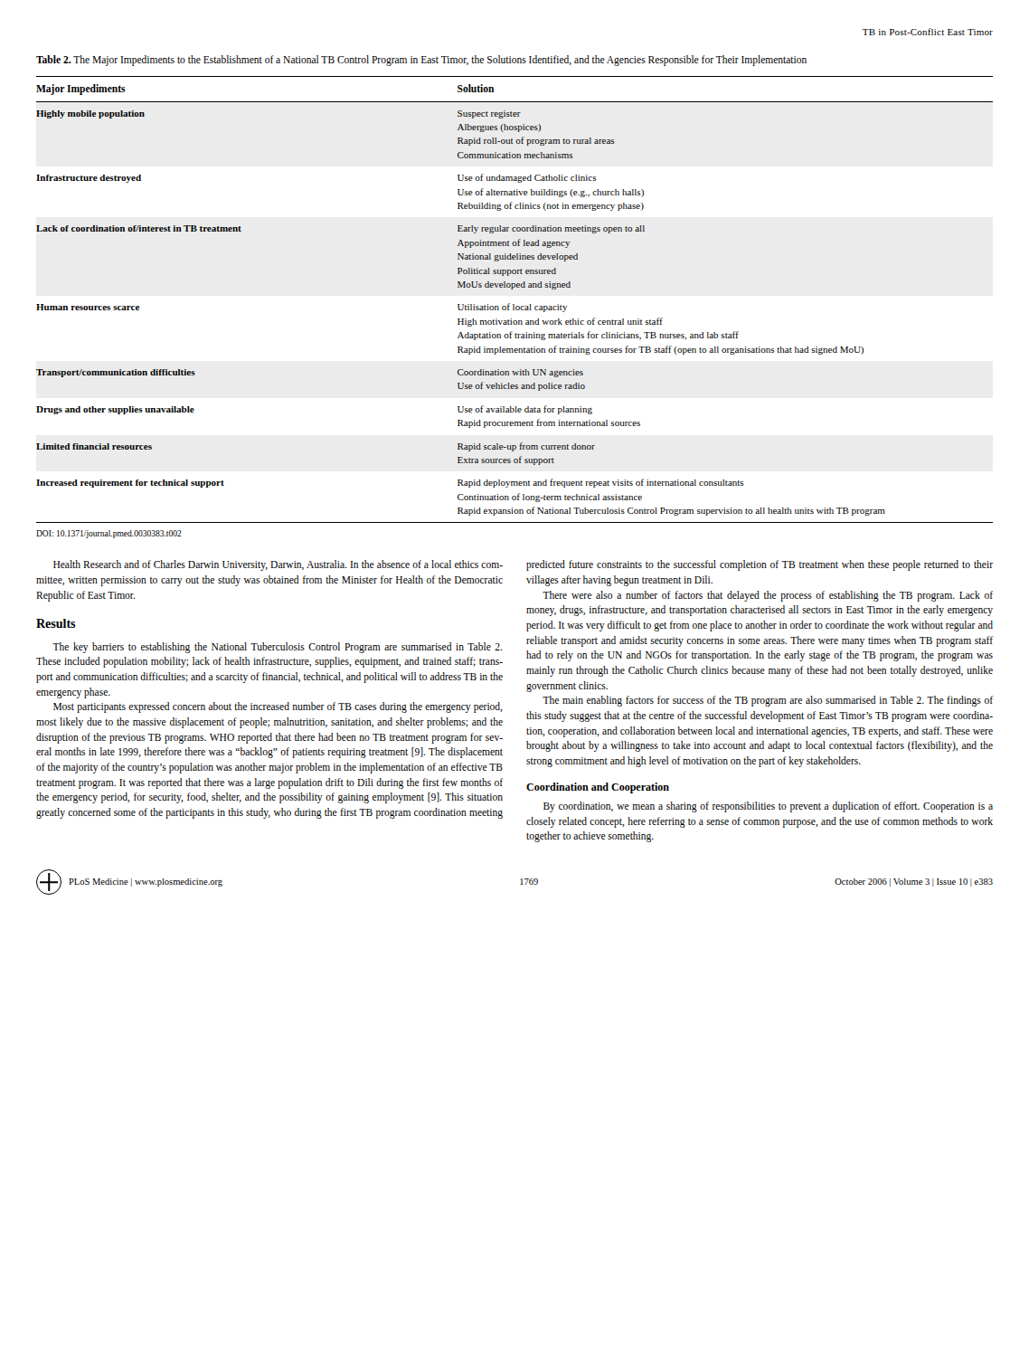TB in Post-Conflict East Timor
Table 2. The Major Impediments to the Establishment of a National TB Control Program in East Timor, the Solutions Identified, and the Agencies Responsible for Their Implementation
| Major Impediments | Solution |
| --- | --- |
| Highly mobile population | Suspect register Albergues (hospices) Rapid roll-out of program to rural areas Communication mechanisms |
| Infrastructure destroyed | Use of undamaged Catholic clinics Use of alternative buildings (e.g., church halls) Rebuilding of clinics (not in emergency phase) |
| Lack of coordination of/interest in TB treatment | Early regular coordination meetings open to all Appointment of lead agency National guidelines developed Political support ensured MoUs developed and signed |
| Human resources scarce | Utilisation of local capacity High motivation and work ethic of central unit staff Adaptation of training materials for clinicians, TB nurses, and lab staff Rapid implementation of training courses for TB staff (open to all organisations that had signed MoU) |
| Transport/communication difficulties | Coordination with UN agencies Use of vehicles and police radio |
| Drugs and other supplies unavailable | Use of available data for planning Rapid procurement from international sources |
| Limited financial resources | Rapid scale-up from current donor Extra sources of support |
| Increased requirement for technical support | Rapid deployment and frequent repeat visits of international consultants Continuation of long-term technical assistance Rapid expansion of National Tuberculosis Control Program supervision to all health units with TB program |
DOI: 10.1371/journal.pmed.0030383.t002
Health Research and of Charles Darwin University, Darwin, Australia. In the absence of a local ethics committee, written permission to carry out the study was obtained from the Minister for Health of the Democratic Republic of East Timor.
Results
The key barriers to establishing the National Tuberculosis Control Program are summarised in Table 2. These included population mobility; lack of health infrastructure, supplies, equipment, and trained staff; transport and communication difficulties; and a scarcity of financial, technical, and political will to address TB in the emergency phase.
Most participants expressed concern about the increased number of TB cases during the emergency period, most likely due to the massive displacement of people; malnutrition, sanitation, and shelter problems; and the disruption of the previous TB programs. WHO reported that there had been no TB treatment program for several months in late 1999, therefore there was a “backlog” of patients requiring treatment [9]. The displacement of the majority of the country’s population was another major problem in the implementation of an effective TB treatment program. It was reported that there was a large population drift to Dili during the first few months of the emergency period, for security, food, shelter, and the possibility of gaining employment [9]. This situation greatly concerned some of the participants in this study, who during the first TB program coordination meeting predicted future constraints to the successful completion of TB treatment when these people returned to their villages after having begun treatment in Dili.
There were also a number of factors that delayed the process of establishing the TB program. Lack of money, drugs, infrastructure, and transportation characterised all sectors in East Timor in the early emergency period. It was very difficult to get from one place to another in order to coordinate the work without regular and reliable transport and amidst security concerns in some areas. There were many times when TB program staff had to rely on the UN and NGOs for transportation. In the early stage of the TB program, the program was mainly run through the Catholic Church clinics because many of these had not been totally destroyed, unlike government clinics.
The main enabling factors for success of the TB program are also summarised in Table 2. The findings of this study suggest that at the centre of the successful development of East Timor’s TB program were coordination, cooperation, and collaboration between local and international agencies, TB experts, and staff. These were brought about by a willingness to take into account and adapt to local contextual factors (flexibility), and the strong commitment and high level of motivation on the part of key stakeholders.
Coordination and Cooperation
By coordination, we mean a sharing of responsibilities to prevent a duplication of effort. Cooperation is a closely related concept, here referring to a sense of common purpose, and the use of common methods to work together to achieve something.
PLoS Medicine | www.plosmedicine.org
1769
October 2006 | Volume 3 | Issue 10 | e383